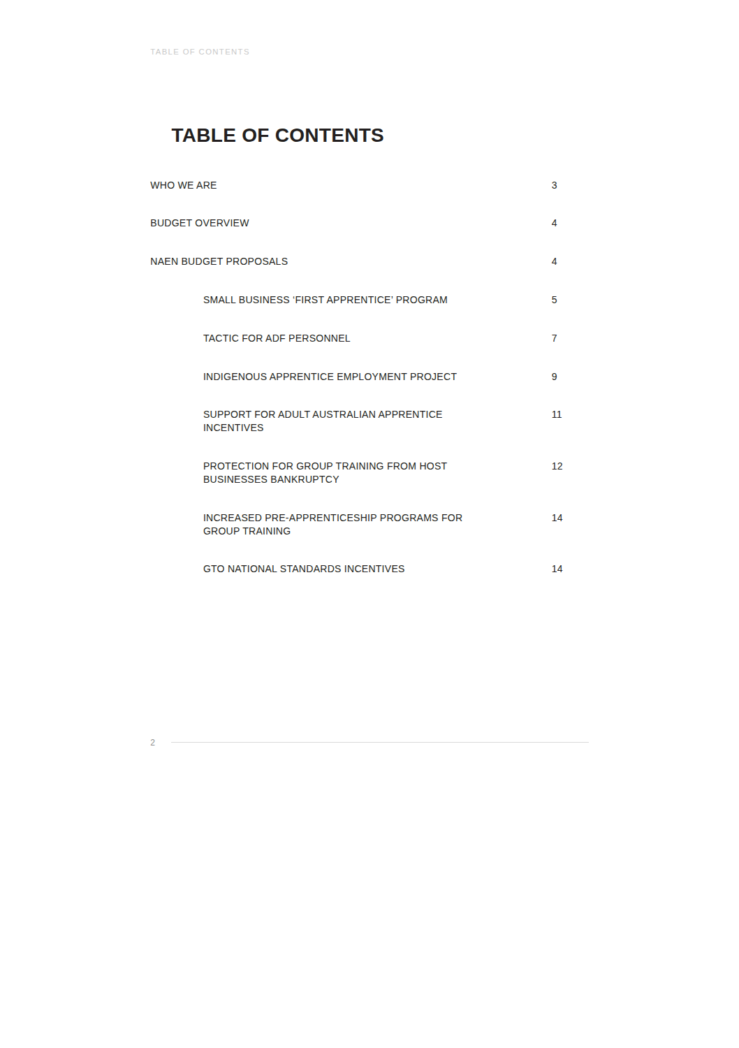Table of Contents
TABLE OF CONTENTS
| WHO WE ARE | 3 |
| BUDGET OVERVIEW | 4 |
| NAEN BUDGET PROPOSALS | 4 |
| SMALL BUSINESS ‘FIRST APPRENTICE’ PROGRAM | 5 |
| TACTIC FOR ADF PERSONNEL | 7 |
| INDIGENOUS APPRENTICE EMPLOYMENT PROJECT | 9 |
| SUPPORT FOR ADULT AUSTRALIAN APPRENTICE INCENTIVES | 11 |
| PROTECTION FOR GROUP TRAINING FROM HOST BUSINESSES BANKRUPTCY | 12 |
| INCREASED PRE-APPRENTICESHIP PROGRAMS FOR GROUP TRAINING | 14 |
| GTO NATIONAL STANDARDS INCENTIVES | 14 |
2